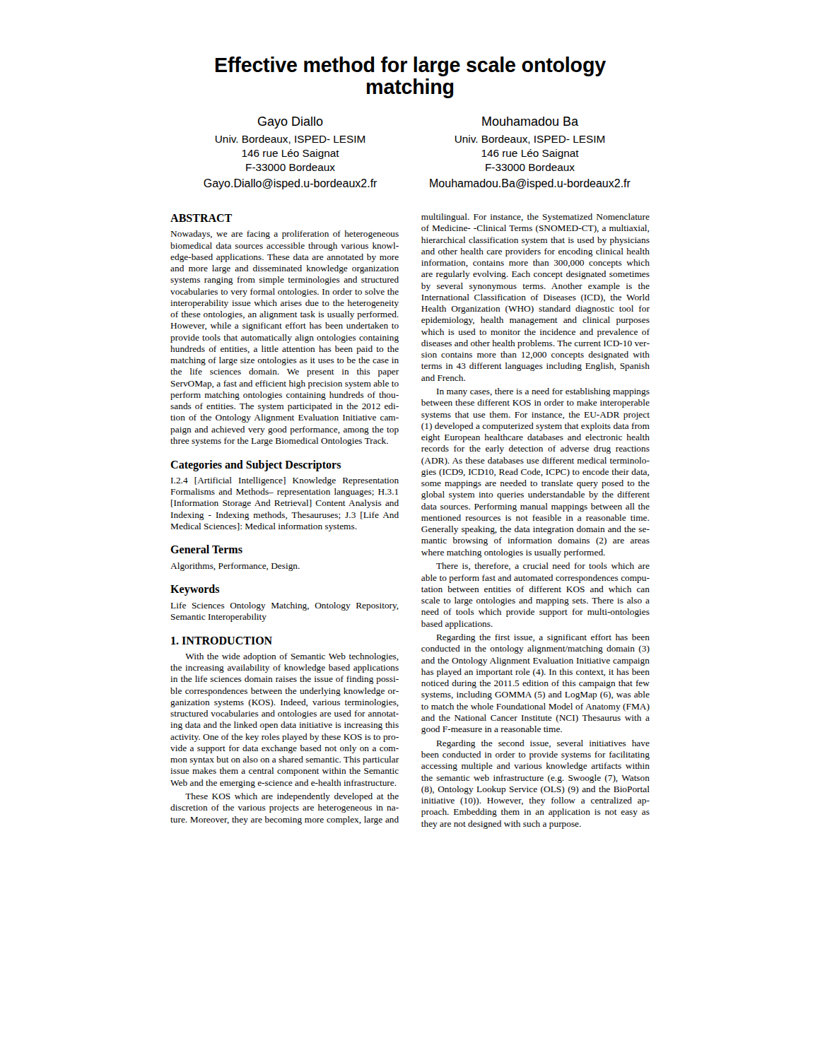Effective method for large scale ontology matching
| Gayo Diallo Univ. Bordeaux, ISPED- LESIM 146 rue Léo Saignat F-33000 Bordeaux Gayo.Diallo@isped.u-bordeaux2.fr | Mouhamadou Ba Univ. Bordeaux, ISPED- LESIM 146 rue Léo Saignat F-33000 Bordeaux Mouhamadou.Ba@isped.u-bordeaux2.fr |
ABSTRACT
Nowadays, we are facing a proliferation of heterogeneous biomedical data sources accessible through various knowledge-based applications. These data are annotated by more and more large and disseminated knowledge organization systems ranging from simple terminologies and structured vocabularies to very formal ontologies. In order to solve the interoperability issue which arises due to the heterogeneity of these ontologies, an alignment task is usually performed. However, while a significant effort has been undertaken to provide tools that automatically align ontologies containing hundreds of entities, a little attention has been paid to the matching of large size ontologies as it uses to be the case in the life sciences domain. We present in this paper ServOMap, a fast and efficient high precision system able to perform matching ontologies containing hundreds of thousands of entities. The system participated in the 2012 edition of the Ontology Alignment Evaluation Initiative campaign and achieved very good performance, among the top three systems for the Large Biomedical Ontologies Track.
Categories and Subject Descriptors
I.2.4 [Artificial Intelligence] Knowledge Representation Formalisms and Methods– representation languages; H.3.1 [Information Storage And Retrieval] Content Analysis and Indexing - Indexing methods, Thesauruses; J.3 [Life And Medical Sciences]: Medical information systems.
General Terms
Algorithms, Performance, Design.
Keywords
Life Sciences Ontology Matching, Ontology Repository, Semantic Interoperability
1. INTRODUCTION
With the wide adoption of Semantic Web technologies, the increasing availability of knowledge based applications in the life sciences domain raises the issue of finding possible correspondences between the underlying knowledge organization systems (KOS). Indeed, various terminologies, structured vocabularies and ontologies are used for annotating data and the linked open data initiative is increasing this activity. One of the key roles played by these KOS is to provide a support for data exchange based not only on a common syntax but on also on a shared semantic. This particular issue makes them a central component within the Semantic Web and the emerging e-science and e-health infrastructure.
These KOS which are independently developed at the discretion of the various projects are heterogeneous in nature. Moreover, they are becoming more complex, large and multilingual. For instance, the Systematized Nomenclature of Medicine- -Clinical Terms (SNOMED-CT), a multiaxial, hierarchical classification system that is used by physicians and other health care providers for encoding clinical health information, contains more than 300,000 concepts which are regularly evolving. Each concept designated sometimes by several synonymous terms. Another example is the International Classification of Diseases (ICD), the World Health Organization (WHO) standard diagnostic tool for epidemiology, health management and clinical purposes which is used to monitor the incidence and prevalence of diseases and other health problems. The current ICD-10 version contains more than 12,000 concepts designated with terms in 43 different languages including English, Spanish and French.
In many cases, there is a need for establishing mappings between these different KOS in order to make interoperable systems that use them. For instance, the EU-ADR project (1) developed a computerized system that exploits data from eight European healthcare databases and electronic health records for the early detection of adverse drug reactions (ADR). As these databases use different medical terminologies (ICD9, ICD10, Read Code, ICPC) to encode their data, some mappings are needed to translate query posed to the global system into queries understandable by the different data sources. Performing manual mappings between all the mentioned resources is not feasible in a reasonable time. Generally speaking, the data integration domain and the semantic browsing of information domains (2) are areas where matching ontologies is usually performed.
There is, therefore, a crucial need for tools which are able to perform fast and automated correspondences computation between entities of different KOS and which can scale to large ontologies and mapping sets. There is also a need of tools which provide support for multi-ontologies based applications.
Regarding the first issue, a significant effort has been conducted in the ontology alignment/matching domain (3) and the Ontology Alignment Evaluation Initiative campaign has played an important role (4). In this context, it has been noticed during the 2011.5 edition of this campaign that few systems, including GOMMA (5) and LogMap (6), was able to match the whole Foundational Model of Anatomy (FMA) and the National Cancer Institute (NCI) Thesaurus with a good F-measure in a reasonable time.
Regarding the second issue, several initiatives have been conducted in order to provide systems for facilitating accessing multiple and various knowledge artifacts within the semantic web infrastructure (e.g. Swoogle (7), Watson (8), Ontology Lookup Service (OLS) (9) and the BioPortal initiative (10)). However, they follow a centralized approach. Embedding them in an application is not easy as they are not designed with such a purpose.